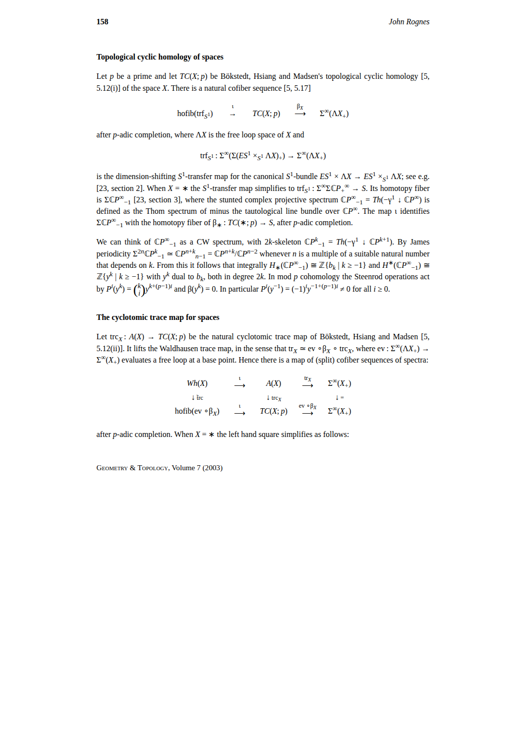158 John Rognes
Topological cyclic homology of spaces
Let p be a prime and let TC(X; p) be Bökstedt, Hsiang and Madsen's topological cyclic homology [5, 5.12(i)] of the space X. There is a natural cofiber sequence [5, 5.17]
hofib(trfS1) ι→ TC(X; p) βX⟶ Σ∞(ΛX+)
after p-adic completion, where ΛX is the free loop space of X and
trfS1 : Σ∞(Σ(ES1 ×S1 ΛX)+) → Σ∞(ΛX+)
is the dimension-shifting S1-transfer map for the canonical S1-bundle ES1 × ΛX → ES1 ×S1 ΛX; see e.g. [23, section 2]. When X = ∗ the S1-transfer map simplifies to trfS1 : Σ∞ΣℂP+∞ → S. Its homotopy fiber is ΣℂP∞−1 [23, section 3], where the stunted complex projective spectrum ℂP∞−1 = Th(−γ1 ↓ ℂP∞) is defined as the Thom spectrum of minus the tautological line bundle over ℂP∞. The map ι identifies ΣℂP∞−1 with the homotopy fiber of β∗ : TC(∗; p) → S, after p-adic completion.
We can think of ℂP∞−1 as a CW spectrum, with 2k-skeleton ℂPk−1 = Th(−γ1 ↓ ℂPk+1). By James periodicity Σ2nℂPk−1 ≃ ℂPn+kn−1 = ℂPn+k/ℂPn−2 whenever n is a multiple of a suitable natural number that depends on k. From this it follows that integrally H∗(ℂP∞−1) ≅ ℤ{bk | k ≥ −1} and H∗(ℂP∞−1) ≅ ℤ{yk | k ≥ −1} with yk dual to bk, both in degree 2k. In mod p cohomology the Steenrod operations act by Pi(yk) = (ki) yk+(p−1)i and β(yk) = 0. In particular Pi(y−1) = (−1)iy−1+(p−1)i ≠ 0 for all i ≥ 0.
The cyclotomic trace map for spaces
Let trcX : A(X) → TC(X; p) be the natural cyclotomic trace map of Bökstedt, Hsiang and Madsen [5, 5.12(ii)]. It lifts the Waldhausen trace map, in the sense that trX ≃ ev ∘βX ∘ trcX, where ev : Σ∞(ΛX+) → Σ∞(X+) evaluates a free loop at a base point. Hence there is a map of (split) cofiber sequences of spectra:
| Wh ( X ) | ι ⟶ | A ( X ) | tr X ⟶ | Σ ∞ ( X + ) |
| ↓ t̃rc | | ↓ trc X | | ↓ = |
| hofib(ev ∘β X ) | ι ⟶ | TC ( X ; p ) | ev ∘β X ⟶ | Σ ∞ ( X + ) |
after p-adic completion. When X = ∗ the left hand square simplifies as follows:
Geometry & Topology, Volume 7 (2003)